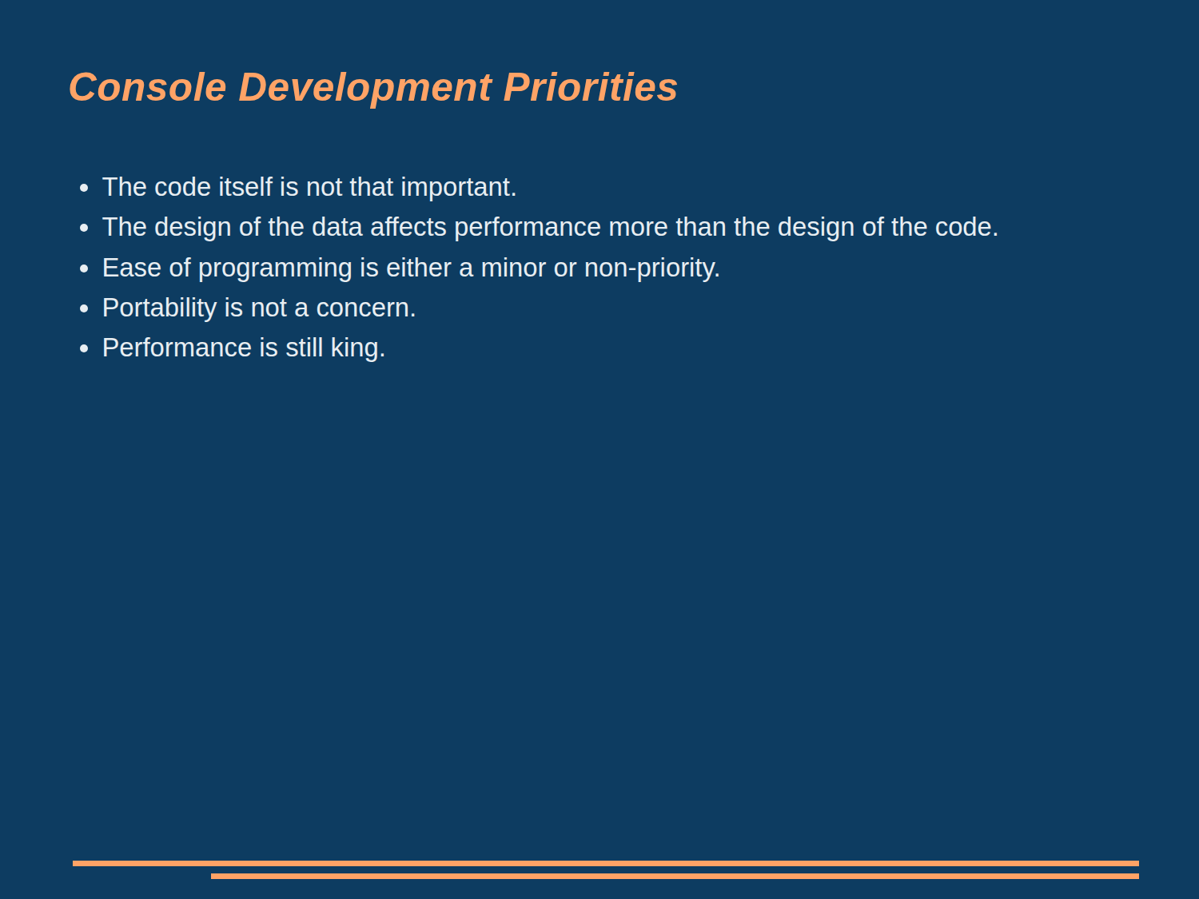Console Development Priorities
The code itself is not that important.
The design of the data affects performance more than the design of the code.
Ease of programming is either a minor or non-priority.
Portability is not a concern.
Performance is still king.